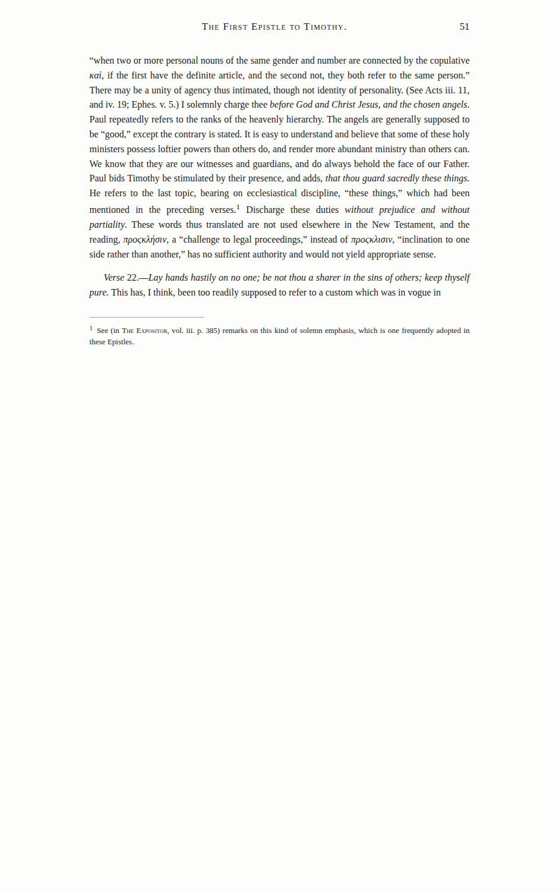51
The First Epistle to Timothy.
“when two or more personal nouns of the same gender and number are connected by the copulative καὶ, if the first have the definite article, and the second not, they both refer to the same person.” There may be a unity of agency thus intimated, though not identity of personality. (See Acts iii. 11, and iv. 19; Ephes. v. 5.) I solemnly charge thee before God and Christ Jesus, and the chosen angels. Paul repeatedly refers to the ranks of the heavenly hierarchy. The angels are generally supposed to be “good,” except the contrary is stated. It is easy to understand and believe that some of these holy ministers possess loftier powers than others do, and render more abundant ministry than others can. We know that they are our witnesses and guardians, and do always behold the face of our Father. Paul bids Timothy be stimulated by their presence, and adds, that thou guard sacredly these things. He refers to the last topic, bearing on ecclesiastical discipline, “these things,” which had been mentioned in the preceding verses.1 Discharge these duties without prejudice and without partiality. These words thus translated are not used elsewhere in the New Testament, and the reading, προϛκλήσιν, a “challenge to legal proceedings,” instead of προϛκλισιν, “inclination to one side rather than another,” has no sufficient authority and would not yield appropriate sense.
Verse 22.—Lay hands hastily on no one; be not thou a sharer in the sins of others; keep thyself pure. This has, I think, been too readily supposed to refer to a custom which was in vogue in
1 See (in The Expositor, vol. iii. p. 385) remarks on this kind of solemn emphasis, which is one frequently adopted in these Epistles.